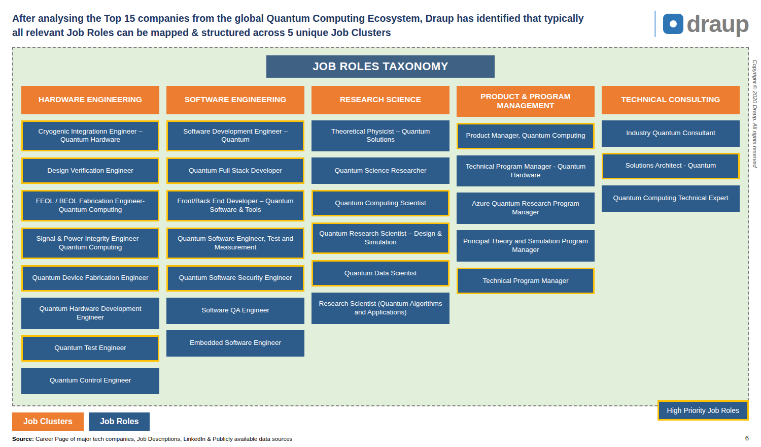After analysing the Top 15 companies from the global Quantum Computing Ecosystem, Draup has identified that typically all relevant Job Roles can be mapped & structured across 5 unique Job Clusters
draup
JOB ROLES TAXONOMY
HARDWARE ENGINEERING
Cryogenic Integrationn Engineer – Quantum Hardware
Design Verification Engineer
FEOL / BEOL Fabrication Engineer-Quantum Computing
Signal & Power Integrity Engineer – Quantum Computing
Quantum Device Fabrication Engineer
Quantum Hardware Development Engineer
Quantum Test Engineer
Quantum Control Engineer
SOFTWARE ENGINEERING
Software Development Engineer – Quantum
Quantum Full Stack Developer
Front/Back End Developer – Quantum Software & Tools
Quantum Software Engineer, Test and Measurement
Quantum Software Security Engineer
Software QA Engineer
Embedded Software Engineer
RESEARCH SCIENCE
Theoretical Physicist – Quantum Solutions
Quantum Science Researcher
Quantum Computing Scientist
Quantum Research Scientist – Design & Simulation
Quantum Data Scientist
Research Scientist (Quantum Algorithms and Applications)
PRODUCT & PROGRAM MANAGEMENT
Product Manager, Quantum Computing
Technical Program Manager - Quantum Hardware
Azure Quantum Research Program Manager
Principal Theory and Simulation Program Manager
Technical Program Manager
TECHNICAL CONSULTING
Industry Quantum Consultant
Solutions Architect - Quantum
Quantum Computing Technical Expert
Job Clusters Job Roles
High Priority Job Roles
Source: Career Page of major tech companies, Job Descriptions, LinkedIn & Publicly available data sources
Copyright © 2020 Draup. All rights reserved
6